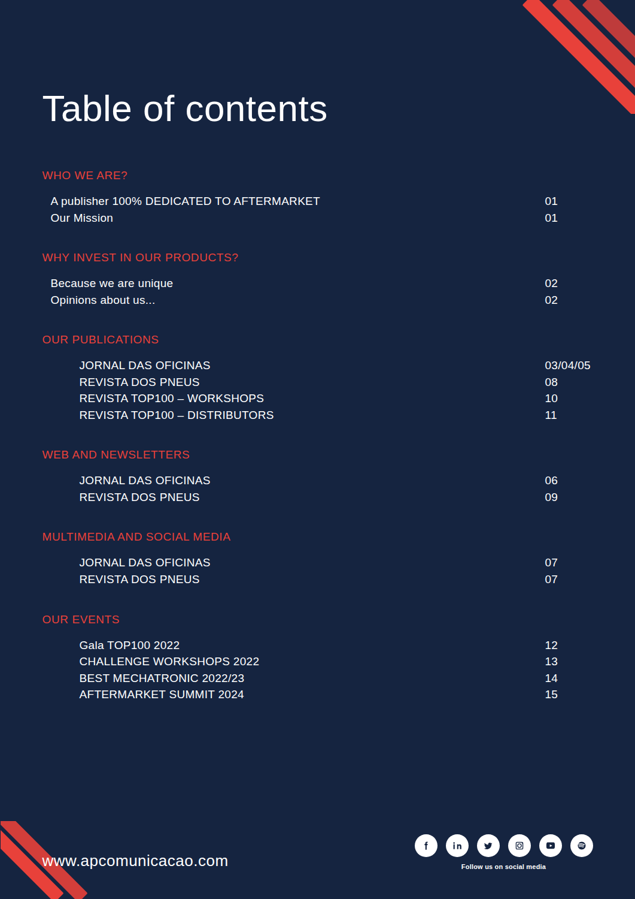Table of contents
Who we are?
A publisher 100% DEDICATED TO AFTERMARKET 01
Our Mission 01
Why invest in our products?
Because we are unique 02
Opinions about us... 02
Our publications
Jornal das Oficinas 03/04/05
Revista dos Pneus 08
Revista TOP100 – Workshops 10
Revista TOP100 – Distributors 11
Web and newsletters
Jornal das Oficinas 06
Revista dos Pneus 09
Multimedia and social media
Jornal das Oficinas 07
Revista dos Pneus 07
Our events
Gala TOP100 2022 12
CHALLENGE WORKSHOPS 2022 13
BEST MECHATRONIC 2022/23 14
AFTERMARKET SUMMIT 2024 15
www.apcomunicacao.com
Follow us on social media